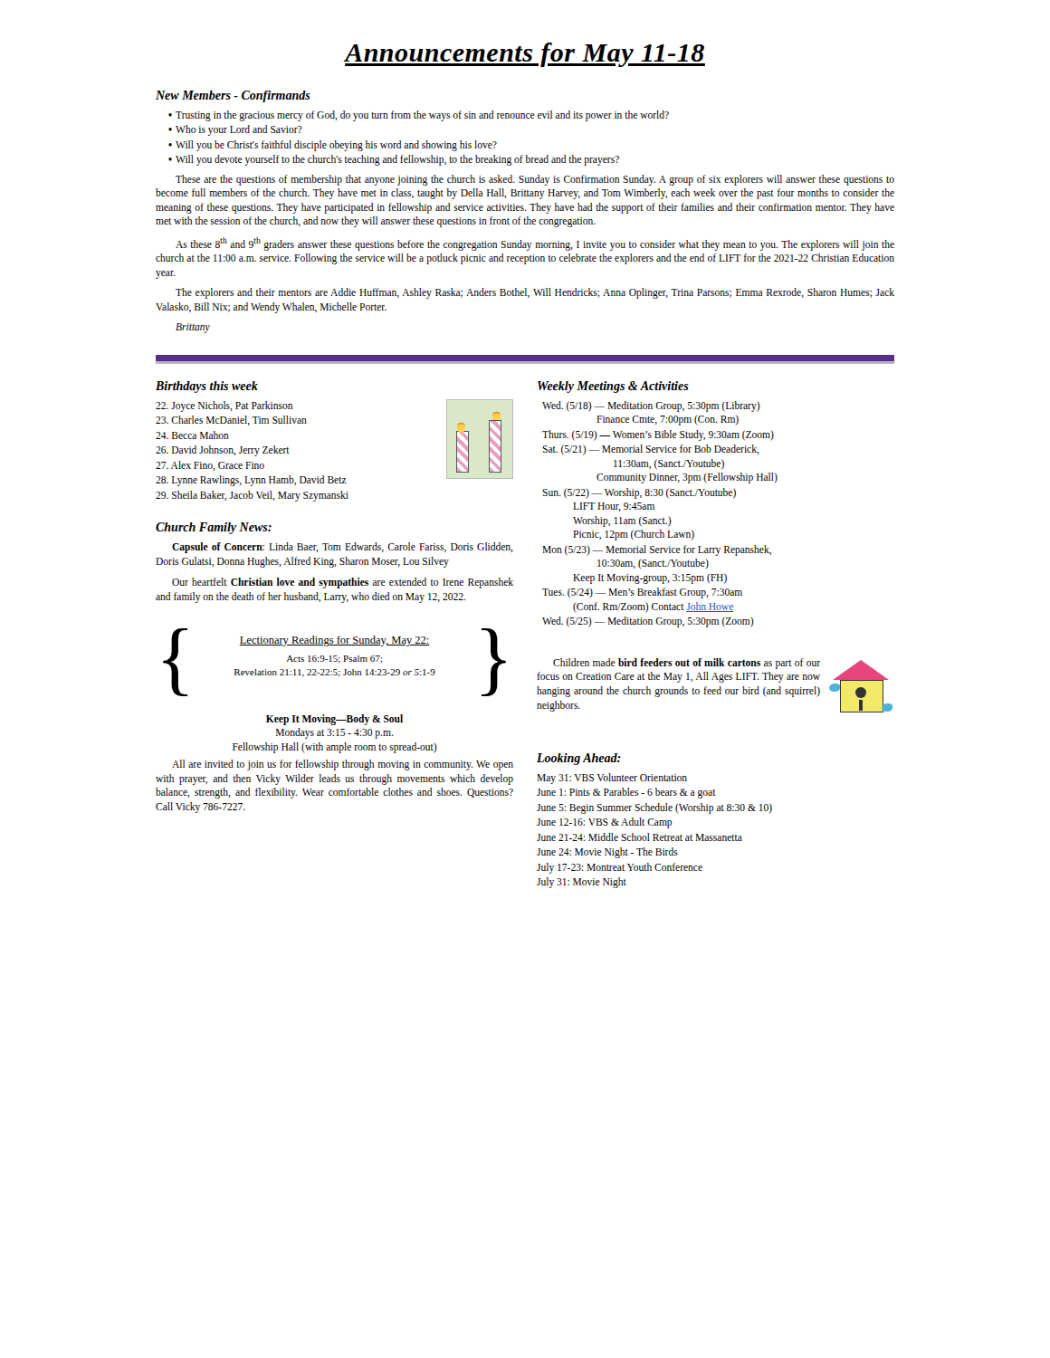Announcements for May 11-18
New Members - Confirmands
Trusting in the gracious mercy of God, do you turn from the ways of sin and renounce evil and its power in the world?
Who is your Lord and Savior?
Will you be Christ's faithful disciple obeying his word and showing his love?
Will you devote yourself to the church's teaching and fellowship, to the breaking of bread and the prayers?
These are the questions of membership that anyone joining the church is asked. Sunday is Confirmation Sunday. A group of six explorers will answer these questions to become full members of the church. They have met in class, taught by Della Hall, Brittany Harvey, and Tom Wimberly, each week over the past four months to consider the meaning of these questions. They have participated in fellowship and service activities. They have had the support of their families and their confirmation mentor. They have met with the session of the church, and now they will answer these questions in front of the congregation.
As these 8th and 9th graders answer these questions before the congregation Sunday morning, I invite you to consider what they mean to you. The explorers will join the church at the 11:00 a.m. service. Following the service will be a potluck picnic and reception to celebrate the explorers and the end of LIFT for the 2021-22 Christian Education year.
The explorers and their mentors are Addie Huffman, Ashley Raska; Anders Bothel, Will Hendricks; Anna Oplinger, Trina Parsons; Emma Rexrode, Sharon Humes; Jack Valasko, Bill Nix; and Wendy Whalen, Michelle Porter.
Brittany
Birthdays this week
22. Joyce Nichols, Pat Parkinson
23. Charles McDaniel, Tim Sullivan
24. Becca Mahon
26. David Johnson, Jerry Zekert
27. Alex Fino, Grace Fino
28. Lynne Rawlings, Lynn Hamb, David Betz
29. Sheila Baker, Jacob Veil, Mary Szymanski
Church Family News:
Capsule of Concern: Linda Baer, Tom Edwards, Carole Fariss, Doris Glidden, Doris Gulatsi, Donna Hughes, Alfred King, Sharon Moser, Lou Silvey
Our heartfelt Christian love and sympathies are extended to Irene Repanshek and family on the death of her husband, Larry, who died on May 12, 2022.
{
Lectionary Readings for Sunday, May 22:
Acts 16:9-15; Psalm 67;
Revelation 21:11, 22-22:5; John 14:23-29 or 5:1-9
}
Keep It Moving—Body & Soul
Mondays at 3:15 - 4:30 p.m.
Fellowship Hall (with ample room to spread-out)
All are invited to join us for fellowship through moving in community. We open with prayer, and then Vicky Wilder leads us through movements which develop balance, strength, and flexibility. Wear comfortable clothes and shoes. Questions? Call Vicky 786-7227.
Weekly Meetings & Activities
Wed. (5/18) — Meditation Group, 5:30pm (Library) Finance Cmte, 7:00pm (Con. Rm)
Thurs. (5/19) — Women’s Bible Study, 9:30am (Zoom)
Sat. (5/21) — Memorial Service for Bob Deaderick, 11:30am, (Sanct./Youtube) Community Dinner, 3pm (Fellowship Hall)
Sun. (5/22) — Worship, 8:30 (Sanct./Youtube) LIFT Hour, 9:45am Worship, 11am (Sanct.) Picnic, 12pm (Church Lawn)
Mon (5/23) — Memorial Service for Larry Repanshek, 10:30am, (Sanct./Youtube) Keep It Moving-group, 3:15pm (FH)
Tues. (5/24) — Men’s Breakfast Group, 7:30am (Conf. Rm/Zoom) Contact John Howe
Wed. (5/25) — Meditation Group, 5:30pm (Zoom)
Children made bird feeders out of milk cartons as part of our focus on Creation Care at the May 1, All Ages LIFT. They are now hanging around the church grounds to feed our bird (and squirrel) neighbors.
Looking Ahead:
May 31: VBS Volunteer Orientation
June 1: Pints & Parables - 6 bears & a goat
June 5: Begin Summer Schedule (Worship at 8:30 & 10)
June 12-16: VBS & Adult Camp
June 21-24: Middle School Retreat at Massanetta
June 24: Movie Night - The Birds
July 17-23: Montreat Youth Conference
July 31: Movie Night